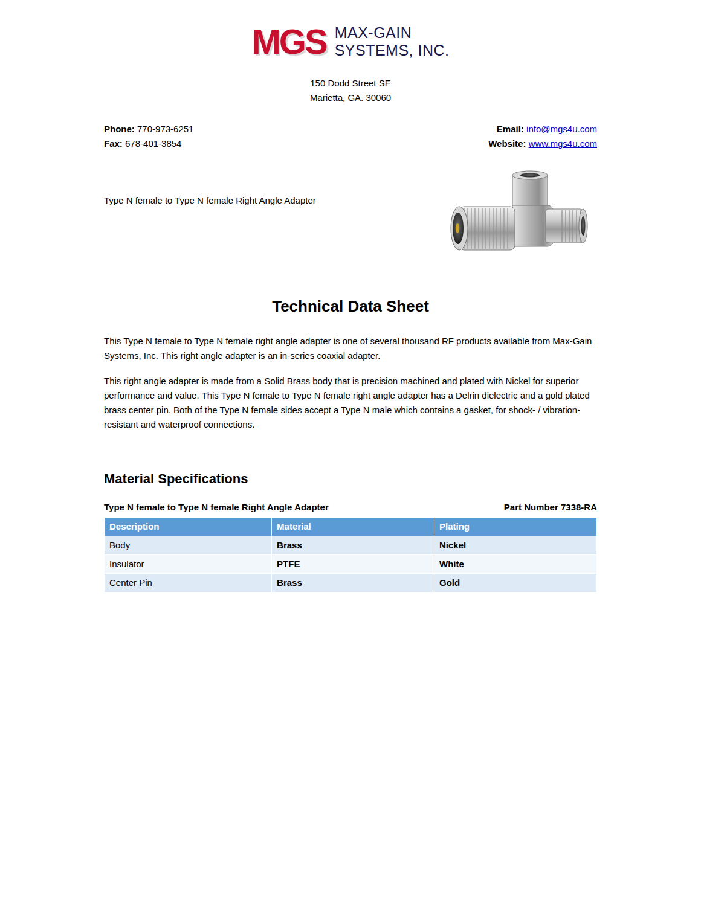MGS MAX-GAIN
SYSTEMS, INC.
150 Dodd Street SE
Marietta, GA. 30060
| Phone: 770-973-6251 | Email: info@mgs4u.com |
| Fax: 678-401-3854 | Website: www.mgs4u.com |
Type N female to Type N female Right Angle Adapter
Technical Data Sheet
This Type N female to Type N female right angle adapter is one of several thousand RF products available from Max-Gain Systems, Inc. This right angle adapter is an in-series coaxial adapter.
This right angle adapter is made from a Solid Brass body that is precision machined and plated with Nickel for superior performance and value. This Type N female to Type N female right angle adapter has a Delrin dielectric and a gold plated brass center pin. Both of the Type N female sides accept a Type N male which contains a gasket, for shock- / vibration- resistant and waterproof connections.
Material Specifications
Type N female to Type N female Right Angle Adapter Part Number 7338-RA
| Description | Material | Plating |
| --- | --- | --- |
| Body | Brass | Nickel |
| Insulator | PTFE | White |
| Center Pin | Brass | Gold |